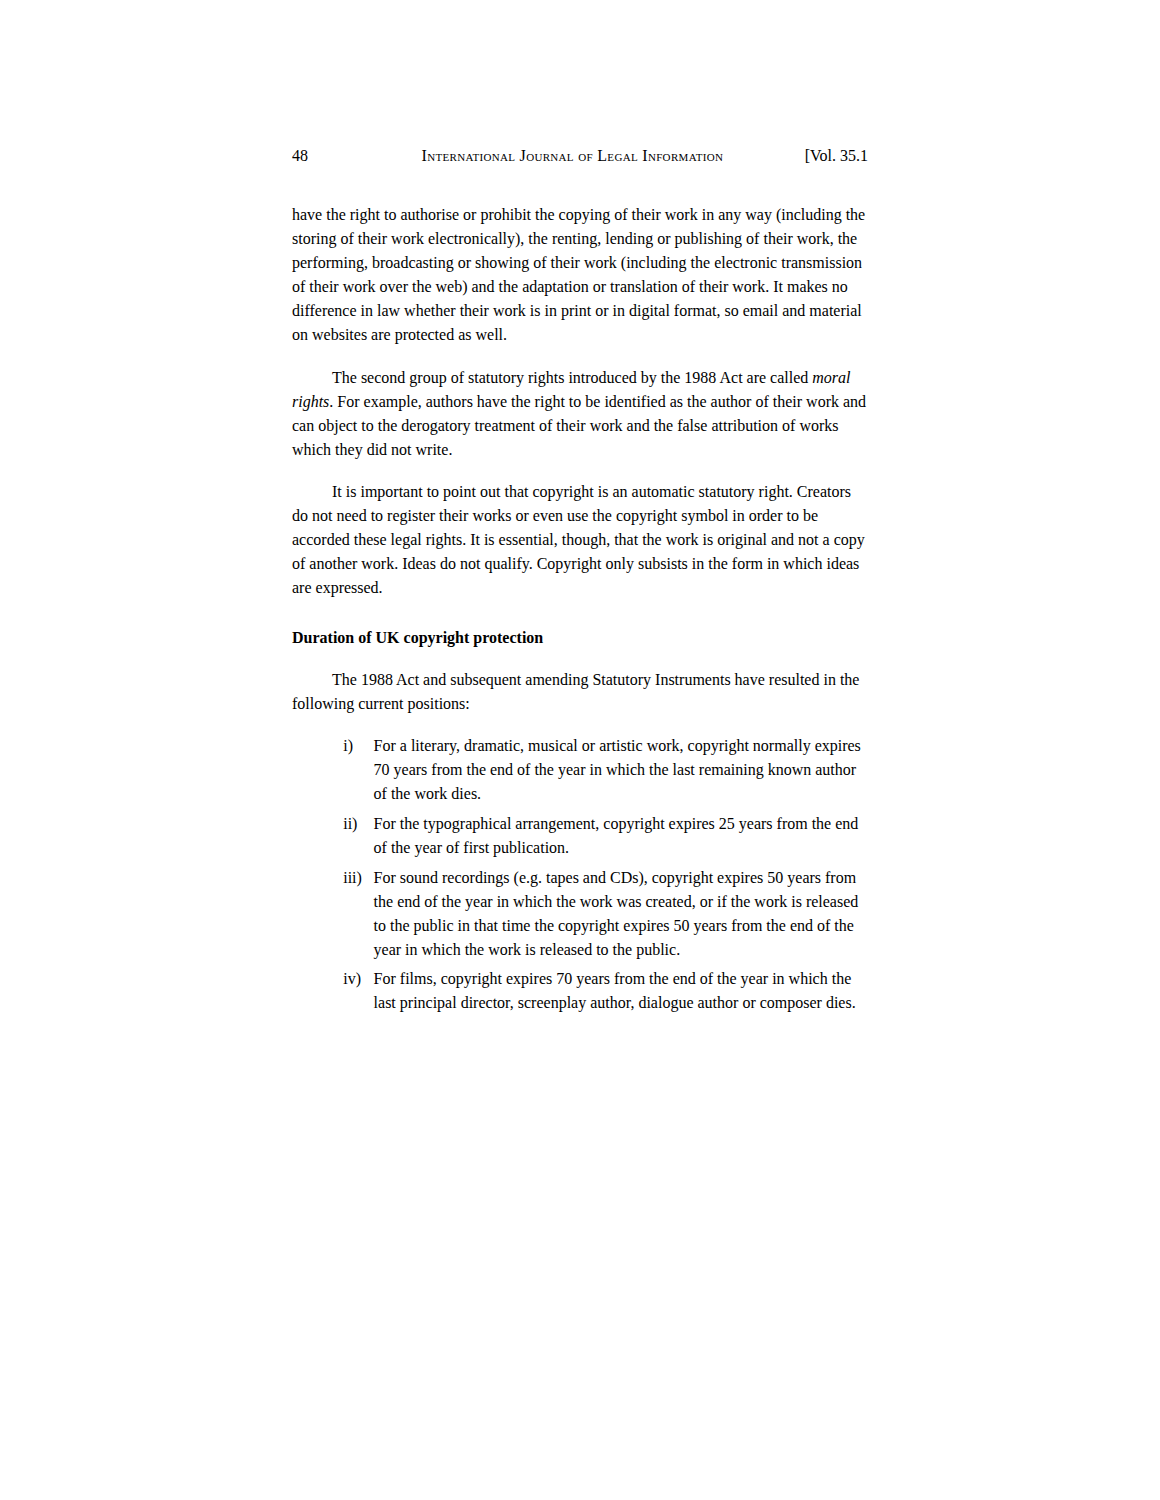48 International Journal of Legal Information [Vol. 35.1
have the right to authorise or prohibit the copying of their work in any way (including the storing of their work electronically), the renting, lending or publishing of their work, the performing, broadcasting or showing of their work (including the electronic transmission of their work over the web) and the adaptation or translation of their work. It makes no difference in law whether their work is in print or in digital format, so email and material on websites are protected as well.
The second group of statutory rights introduced by the 1988 Act are called moral rights. For example, authors have the right to be identified as the author of their work and can object to the derogatory treatment of their work and the false attribution of works which they did not write.
It is important to point out that copyright is an automatic statutory right. Creators do not need to register their works or even use the copyright symbol in order to be accorded these legal rights. It is essential, though, that the work is original and not a copy of another work. Ideas do not qualify. Copyright only subsists in the form in which ideas are expressed.
Duration of UK copyright protection
The 1988 Act and subsequent amending Statutory Instruments have resulted in the following current positions:
i) For a literary, dramatic, musical or artistic work, copyright normally expires 70 years from the end of the year in which the last remaining known author of the work dies.
ii) For the typographical arrangement, copyright expires 25 years from the end of the year of first publication.
iii) For sound recordings (e.g. tapes and CDs), copyright expires 50 years from the end of the year in which the work was created, or if the work is released to the public in that time the copyright expires 50 years from the end of the year in which the work is released to the public.
iv) For films, copyright expires 70 years from the end of the year in which the last principal director, screenplay author, dialogue author or composer dies.